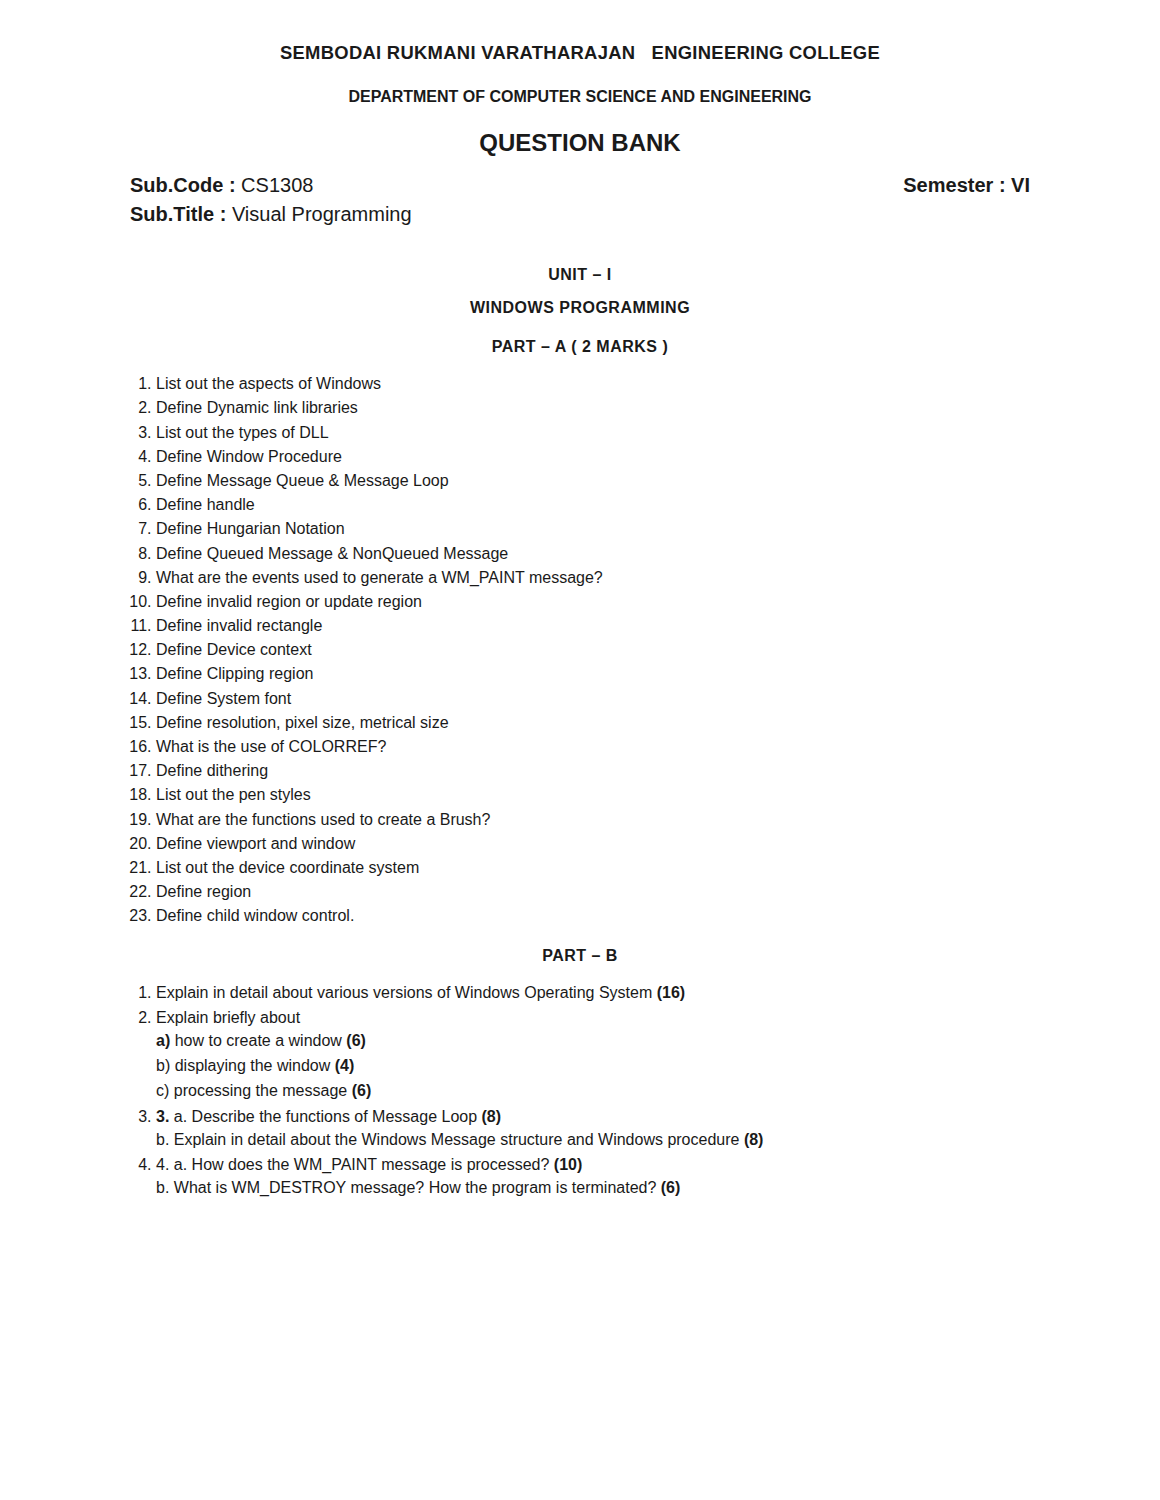SEMBODAI RUKMANI VARATHARAJAN ENGINEERING COLLEGE
DEPARTMENT OF COMPUTER SCIENCE AND ENGINEERING
QUESTION BANK
Sub.Code : CS1308 Semester : VI
Sub.Title : Visual Programming
UNIT – I
WINDOWS PROGRAMMING
PART – A ( 2 MARKS )
List out the aspects of Windows
Define Dynamic link libraries
List out the types of DLL
Define Window Procedure
Define Message Queue & Message Loop
Define handle
Define Hungarian Notation
Define Queued Message & NonQueued Message
What are the events used to generate a WM_PAINT message?
Define invalid region or update region
Define invalid rectangle
Define Device context
Define Clipping region
Define System font
Define resolution, pixel size, metrical size
What is the use of COLORREF?
Define dithering
List out the pen styles
What are the functions used to create a Brush?
Define viewport and window
List out the device coordinate system
Define region
Define child window control.
PART – B
Explain in detail about various versions of Windows Operating System (16)
Explain briefly about
a) how to create a window (6)
b) displaying the window (4)
c) processing the message (6)
3. a. Describe the functions of Message Loop (8)
b. Explain in detail about the Windows Message structure and Windows procedure (8)
4. a. How does the WM_PAINT message is processed? (10)
b. What is WM_DESTROY message? How the program is terminated? (6)